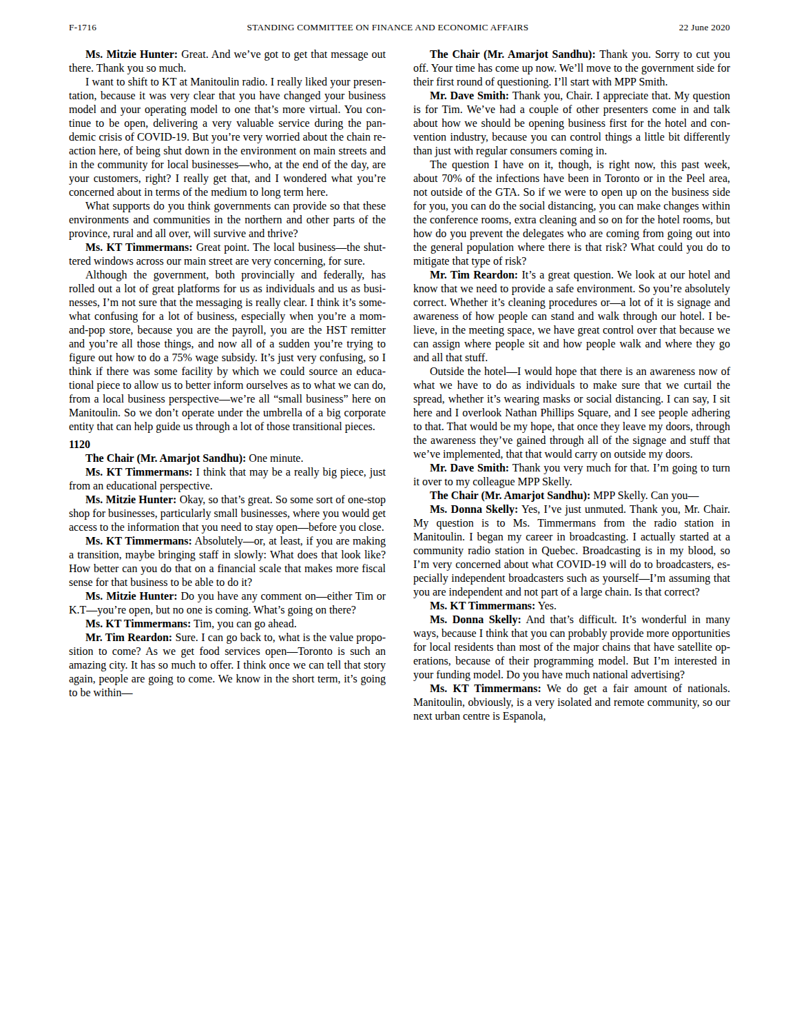F-1716 Standing Committee on Finance and Economic Affairs 22 June 2020
Ms. Mitzie Hunter: Great. And we’ve got to get that message out there. Thank you so much.
I want to shift to KT at Manitoulin radio. I really liked your presentation, because it was very clear that you have changed your business model and your operating model to one that’s more virtual. You continue to be open, delivering a very valuable service during the pandemic crisis of COVID-19. But you’re very worried about the chain reaction here, of being shut down in the environment on main streets and in the community for local businesses—who, at the end of the day, are your customers, right? I really get that, and I wondered what you’re concerned about in terms of the medium to long term here.
What supports do you think governments can provide so that these environments and communities in the northern and other parts of the province, rural and all over, will survive and thrive?
Ms. KT Timmermans: Great point. The local business—the shuttered windows across our main street are very concerning, for sure.
Although the government, both provincially and federally, has rolled out a lot of great platforms for us as individuals and us as businesses, I’m not sure that the messaging is really clear. I think it’s somewhat confusing for a lot of business, especially when you’re a mom-and-pop store, because you are the payroll, you are the HST remitter and you’re all those things, and now all of a sudden you’re trying to figure out how to do a 75% wage subsidy. It’s just very confusing, so I think if there was some facility by which we could source an educational piece to allow us to better inform ourselves as to what we can do, from a local business perspective—we’re all “small business” here on Manitoulin. So we don’t operate under the umbrella of a big corporate entity that can help guide us through a lot of those transitional pieces.
1120
The Chair (Mr. Amarjot Sandhu): One minute.
Ms. KT Timmermans: I think that may be a really big piece, just from an educational perspective.
Ms. Mitzie Hunter: Okay, so that’s great. So some sort of one-stop shop for businesses, particularly small businesses, where you would get access to the information that you need to stay open—before you close.
Ms. KT Timmermans: Absolutely—or, at least, if you are making a transition, maybe bringing staff in slowly: What does that look like? How better can you do that on a financial scale that makes more fiscal sense for that business to be able to do it?
Ms. Mitzie Hunter: Do you have any comment on—either Tim or K.T—you’re open, but no one is coming. What’s going on there?
Ms. KT Timmermans: Tim, you can go ahead.
Mr. Tim Reardon: Sure. I can go back to, what is the value proposition to come? As we get food services open—Toronto is such an amazing city. It has so much to offer. I think once we can tell that story again, people are going to come. We know in the short term, it’s going to be within—
The Chair (Mr. Amarjot Sandhu): Thank you. Sorry to cut you off. Your time has come up now. We’ll move to the government side for their first round of questioning. I’ll start with MPP Smith.
Mr. Dave Smith: Thank you, Chair. I appreciate that. My question is for Tim. We’ve had a couple of other presenters come in and talk about how we should be opening business first for the hotel and convention industry, because you can control things a little bit differently than just with regular consumers coming in.
The question I have on it, though, is right now, this past week, about 70% of the infections have been in Toronto or in the Peel area, not outside of the GTA. So if we were to open up on the business side for you, you can do the social distancing, you can make changes within the conference rooms, extra cleaning and so on for the hotel rooms, but how do you prevent the delegates who are coming from going out into the general population where there is that risk? What could you do to mitigate that type of risk?
Mr. Tim Reardon: It’s a great question. We look at our hotel and know that we need to provide a safe environment. So you’re absolutely correct. Whether it’s cleaning procedures or—a lot of it is signage and awareness of how people can stand and walk through our hotel. I believe, in the meeting space, we have great control over that because we can assign where people sit and how people walk and where they go and all that stuff.
Outside the hotel—I would hope that there is an awareness now of what we have to do as individuals to make sure that we curtail the spread, whether it’s wearing masks or social distancing. I can say, I sit here and I overlook Nathan Phillips Square, and I see people adhering to that. That would be my hope, that once they leave my doors, through the awareness they’ve gained through all of the signage and stuff that we’ve implemented, that that would carry on outside my doors.
Mr. Dave Smith: Thank you very much for that. I’m going to turn it over to my colleague MPP Skelly.
The Chair (Mr. Amarjot Sandhu): MPP Skelly. Can you—
Ms. Donna Skelly: Yes, I’ve just unmuted. Thank you, Mr. Chair. My question is to Ms. Timmermans from the radio station in Manitoulin. I began my career in broadcasting. I actually started at a community radio station in Quebec. Broadcasting is in my blood, so I’m very concerned about what COVID-19 will do to broadcasters, especially independent broadcasters such as yourself—I’m assuming that you are independent and not part of a large chain. Is that correct?
Ms. KT Timmermans: Yes.
Ms. Donna Skelly: And that’s difficult. It’s wonderful in many ways, because I think that you can probably provide more opportunities for local residents than most of the major chains that have satellite operations, because of their programming model. But I’m interested in your funding model. Do you have much national advertising?
Ms. KT Timmermans: We do get a fair amount of nationals. Manitoulin, obviously, is a very isolated and remote community, so our next urban centre is Espanola,